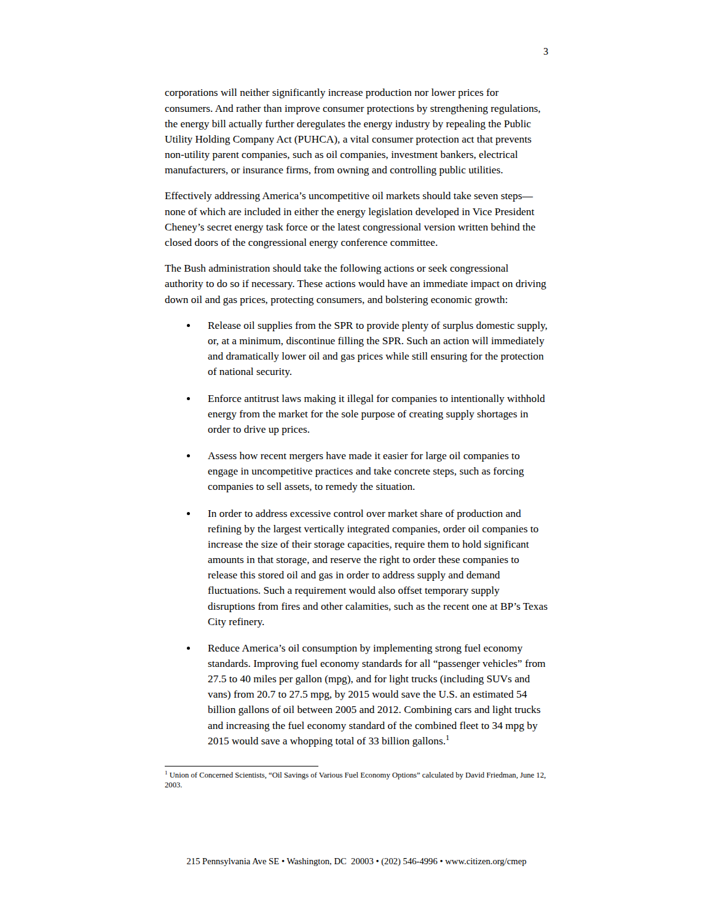3
corporations will neither significantly increase production nor lower prices for consumers. And rather than improve consumer protections by strengthening regulations, the energy bill actually further deregulates the energy industry by repealing the Public Utility Holding Company Act (PUHCA), a vital consumer protection act that prevents non-utility parent companies, such as oil companies, investment bankers, electrical manufacturers, or insurance firms, from owning and controlling public utilities.
Effectively addressing America’s uncompetitive oil markets should take seven steps—none of which are included in either the energy legislation developed in Vice President Cheney’s secret energy task force or the latest congressional version written behind the closed doors of the congressional energy conference committee.
The Bush administration should take the following actions or seek congressional authority to do so if necessary. These actions would have an immediate impact on driving down oil and gas prices, protecting consumers, and bolstering economic growth:
Release oil supplies from the SPR to provide plenty of surplus domestic supply, or, at a minimum, discontinue filling the SPR. Such an action will immediately and dramatically lower oil and gas prices while still ensuring for the protection of national security.
Enforce antitrust laws making it illegal for companies to intentionally withhold energy from the market for the sole purpose of creating supply shortages in order to drive up prices.
Assess how recent mergers have made it easier for large oil companies to engage in uncompetitive practices and take concrete steps, such as forcing companies to sell assets, to remedy the situation.
In order to address excessive control over market share of production and refining by the largest vertically integrated companies, order oil companies to increase the size of their storage capacities, require them to hold significant amounts in that storage, and reserve the right to order these companies to release this stored oil and gas in order to address supply and demand fluctuations. Such a requirement would also offset temporary supply disruptions from fires and other calamities, such as the recent one at BP’s Texas City refinery.
Reduce America’s oil consumption by implementing strong fuel economy standards. Improving fuel economy standards for all “passenger vehicles” from 27.5 to 40 miles per gallon (mpg), and for light trucks (including SUVs and vans) from 20.7 to 27.5 mpg, by 2015 would save the U.S. an estimated 54 billion gallons of oil between 2005 and 2012. Combining cars and light trucks and increasing the fuel economy standard of the combined fleet to 34 mpg by 2015 would save a whopping total of 33 billion gallons.1
1 Union of Concerned Scientists, “Oil Savings of Various Fuel Economy Options” calculated by David Friedman, June 12, 2003.
215 Pennsylvania Ave SE • Washington, DC 20003 • (202) 546-4996 • www.citizen.org/cmep